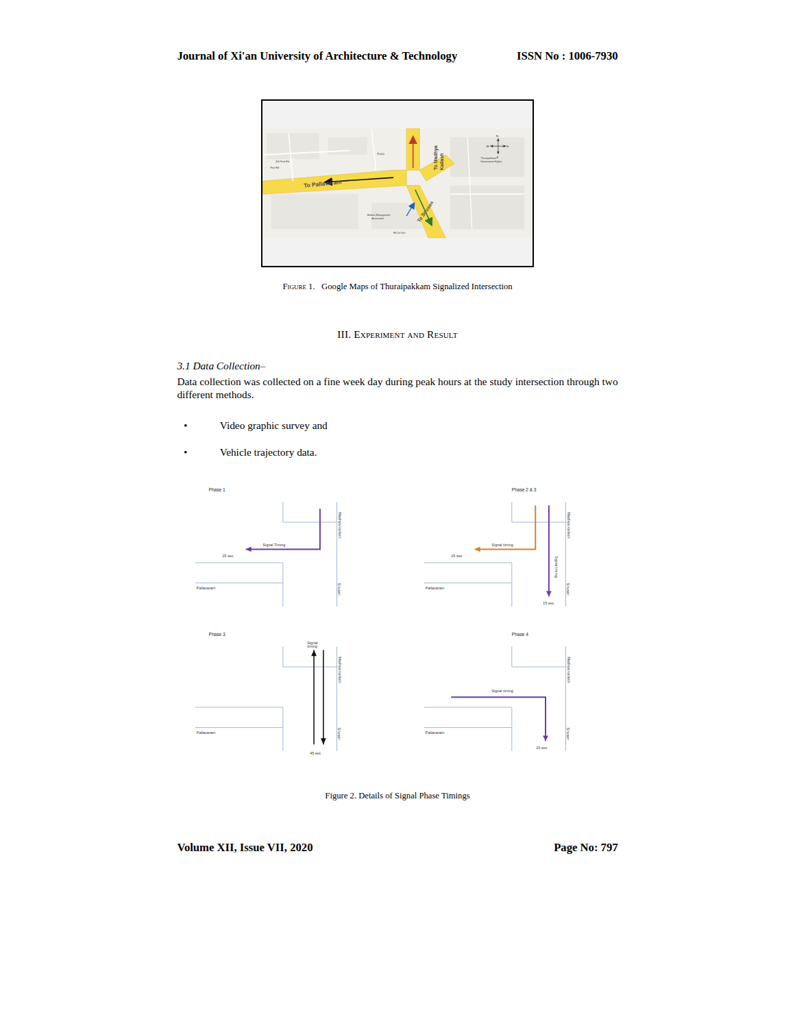Journal of Xi'an University of Architecture & Technology
ISSN No : 1006-7930
N S W E To Pallavaram To Madhya Kailash To Sirusen 200 Feet Rd Feet Rd ₹1000 Thuraipakkam Government Higher Madras Management Association Rd 1st Dev
Figure 1. Google Maps of Thuraipakkam Signalized Intersection
III. Experiment and Result
3.1 Data Collection–
Data collection was collected on a fine week day during peak hours at the study intersection through two different methods.
•Video graphic survey and
•Vehicle trajectory data.
Phase 1 Madhya kailash Siruseri Pallavaram Signal Timing 15 sec
Phase 2 & 3 Madhya kailash Siruseri Pallavaram Signal timing 15 sec Signal timing 15 sec
Phase 3 Madhya kailash Siruseri Pallavaram Signal timing 45 sec
Phase 4 Madhya kailash Siruseri Pallavaram Signal timing 20 sec
Figure 2. Details of Signal Phase Timings
Volume XII, Issue VII, 2020
Page No: 797